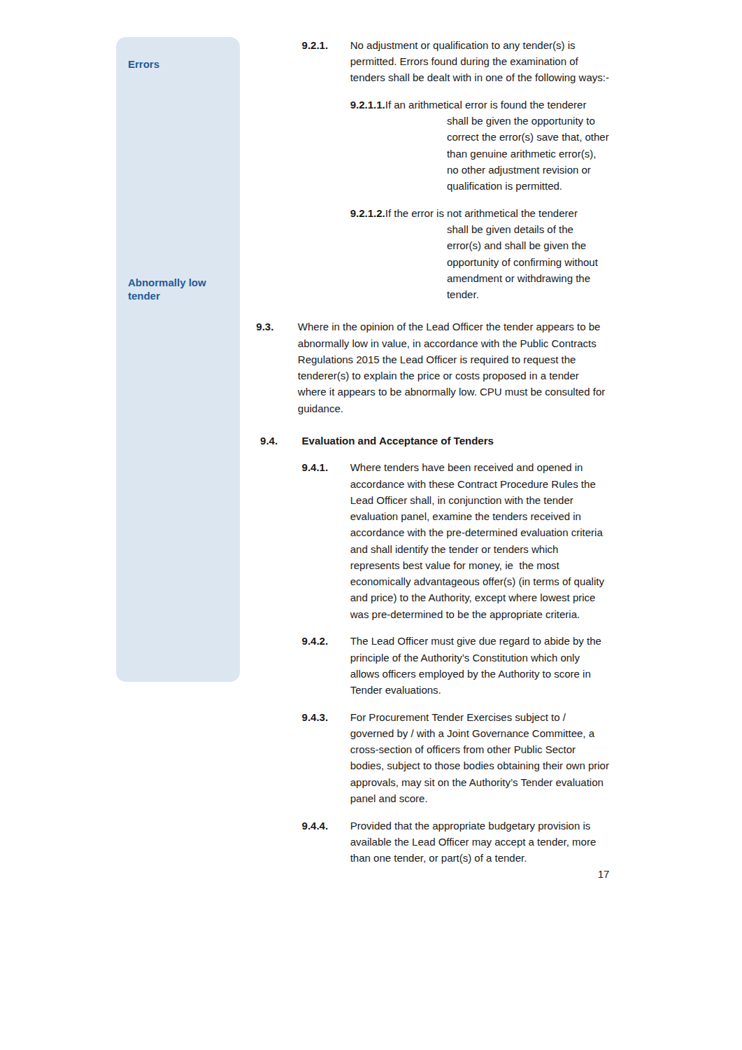Errors
Abnormally low
tender
9.2.1.
No adjustment or qualification to any tender(s) is permitted. Errors found during the examination of tenders shall be dealt with in one of the following ways:-
9.2.1.1. If an arithmetical error is found the tenderer shall be given the opportunity to correct the error(s) save that, other than genuine arithmetic error(s), no other adjustment revision or qualification is permitted.
9.2.1.2. If the error is not arithmetical the tenderer shall be given details of the error(s) and shall be given the opportunity of confirming without amendment or withdrawing the tender.
9.3.
Where in the opinion of the Lead Officer the tender appears to be abnormally low in value, in accordance with the Public Contracts Regulations 2015 the Lead Officer is required to request the tenderer(s) to explain the price or costs proposed in a tender where it appears to be abnormally low. CPU must be consulted for guidance.
9.4.
Evaluation and Acceptance of Tenders
9.4.1.
Where tenders have been received and opened in accordance with these Contract Procedure Rules the Lead Officer shall, in conjunction with the tender evaluation panel, examine the tenders received in accordance with the pre-determined evaluation criteria and shall identify the tender or tenders which represents best value for money, ie the most economically advantageous offer(s) (in terms of quality and price) to the Authority, except where lowest price was pre-determined to be the appropriate criteria.
9.4.2.
The Lead Officer must give due regard to abide by the principle of the Authority’s Constitution which only allows officers employed by the Authority to score in Tender evaluations.
9.4.3.
For Procurement Tender Exercises subject to / governed by / with a Joint Governance Committee, a cross-section of officers from other Public Sector bodies, subject to those bodies obtaining their own prior approvals, may sit on the Authority’s Tender evaluation panel and score.
9.4.4.
Provided that the appropriate budgetary provision is available the Lead Officer may accept a tender, more than one tender, or part(s) of a tender.
17